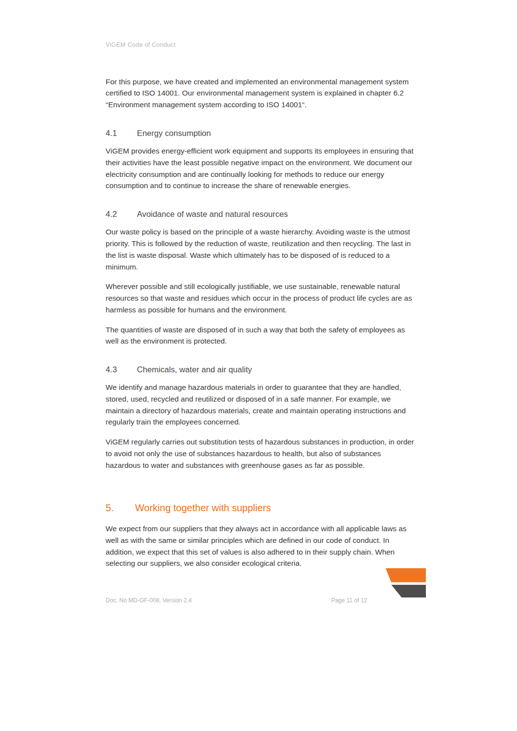ViGEM Code of Conduct
For this purpose, we have created and implemented an environmental management system certified to ISO 14001. Our environmental management system is explained in chapter 6.2 “Environment management system according to ISO 14001“.
4.1 Energy consumption
ViGEM provides energy-efficient work equipment and supports its employees in ensuring that their activities have the least possible negative impact on the environment. We document our electricity consumption and are continually looking for methods to reduce our energy consumption and to continue to increase the share of renewable energies.
4.2 Avoidance of waste and natural resources
Our waste policy is based on the principle of a waste hierarchy. Avoiding waste is the utmost priority. This is followed by the reduction of waste, reutilization and then recycling. The last in the list is waste disposal. Waste which ultimately has to be disposed of is reduced to a minimum.
Wherever possible and still ecologically justifiable, we use sustainable, renewable natural resources so that waste and residues which occur in the process of product life cycles are as harmless as possible for humans and the environment.
The quantities of waste are disposed of in such a way that both the safety of employees as well as the environment is protected.
4.3 Chemicals, water and air quality
We identify and manage hazardous materials in order to guarantee that they are handled, stored, used, recycled and reutilized or disposed of in a safe manner. For example, we maintain a directory of hazardous materials, create and maintain operating instructions and regularly train the employees concerned.
ViGEM regularly carries out substitution tests of hazardous substances in production, in order to avoid not only the use of substances hazardous to health, but also of substances hazardous to water and substances with greenhouse gases as far as possible.
5. Working together with suppliers
We expect from our suppliers that they always act in accordance with all applicable laws as well as with the same or similar principles which are defined in our code of conduct. In addition, we expect that this set of values is also adhered to in their supply chain. When selecting our suppliers, we also consider ecological criteria.
Doc. No MD-GF-008, Version 2.4 Page 11 of 12